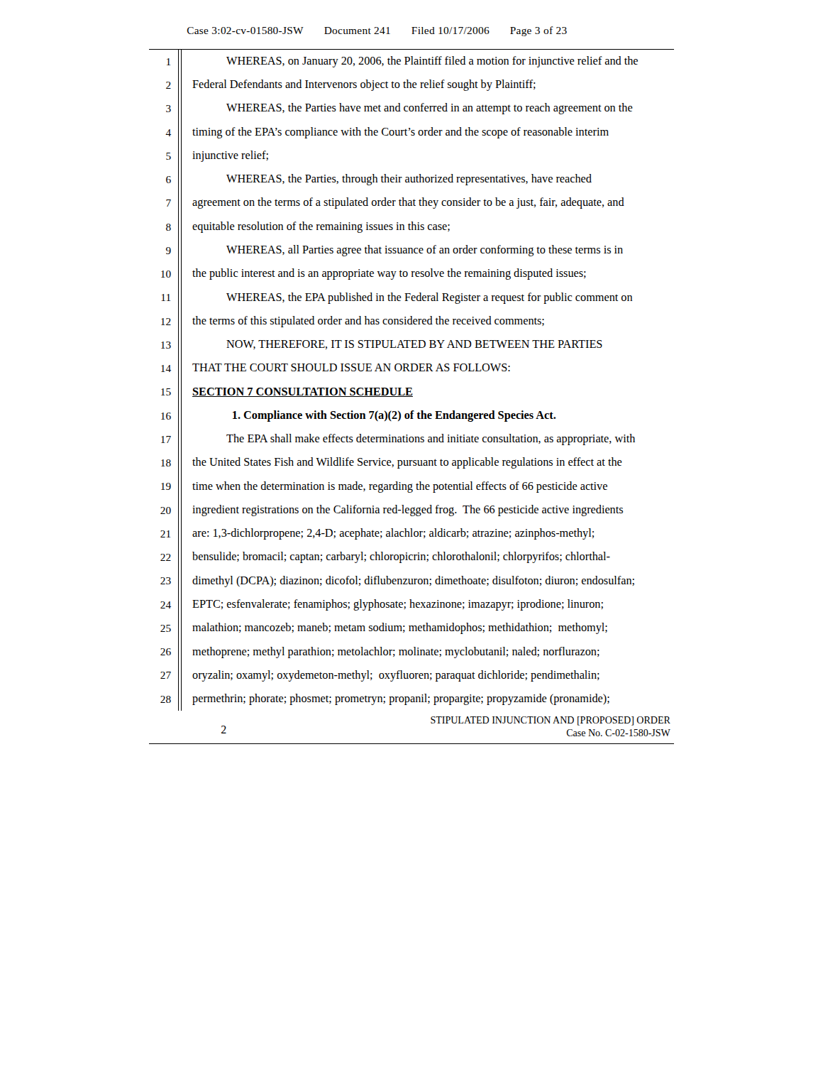Case 3:02-cv-01580-JSW Document 241 Filed 10/17/2006 Page 3 of 23
1
2
3
4
5
6
7
8
9
10
11
12
13
14
15
16
17
18
19
20
21
22
23
24
25
26
27
28
WHEREAS, on January 20, 2006, the Plaintiff filed a motion for injunctive relief and the
Federal Defendants and Intervenors object to the relief sought by Plaintiff;
WHEREAS, the Parties have met and conferred in an attempt to reach agreement on the
timing of the EPA’s compliance with the Court’s order and the scope of reasonable interim
injunctive relief;
WHEREAS, the Parties, through their authorized representatives, have reached
agreement on the terms of a stipulated order that they consider to be a just, fair, adequate, and
equitable resolution of the remaining issues in this case;
WHEREAS, all Parties agree that issuance of an order conforming to these terms is in
the public interest and is an appropriate way to resolve the remaining disputed issues;
WHEREAS, the EPA published in the Federal Register a request for public comment on
the terms of this stipulated order and has considered the received comments;
NOW, THEREFORE, IT IS STIPULATED BY AND BETWEEN THE PARTIES
THAT THE COURT SHOULD ISSUE AN ORDER AS FOLLOWS:
SECTION 7 CONSULTATION SCHEDULE
Compliance with Section 7(a)(2) of the Endangered Species Act.
The EPA shall make effects determinations and initiate consultation, as appropriate, with
the United States Fish and Wildlife Service, pursuant to applicable regulations in effect at the
time when the determination is made, regarding the potential effects of 66 pesticide active
ingredient registrations on the California red-legged frog. The 66 pesticide active ingredients
are: 1,3-dichlorpropene; 2,4-D; acephate; alachlor; aldicarb; atrazine; azinphos-methyl;
bensulide; bromacil; captan; carbaryl; chloropicrin; chlorothalonil; chlorpyrifos; chlorthal-
dimethyl (DCPA); diazinon; dicofol; diflubenzuron; dimethoate; disulfoton; diuron; endosulfan;
EPTC; esfenvalerate; fenamiphos; glyphosate; hexazinone; imazapyr; iprodione; linuron;
malathion; mancozeb; maneb; metam sodium; methamidophos; methidathion; methomyl;
methoprene; methyl parathion; metolachlor; molinate; myclobutanil; naled; norflurazon;
oryzalin; oxamyl; oxydemeton-methyl; oxyfluoren; paraquat dichloride; pendimethalin;
permethrin; phorate; phosmet; prometryn; propanil; propargite; propyzamide (pronamide);
2
STIPULATED INJUNCTION AND [PROPOSED] ORDER
Case No. C-02-1580-JSW